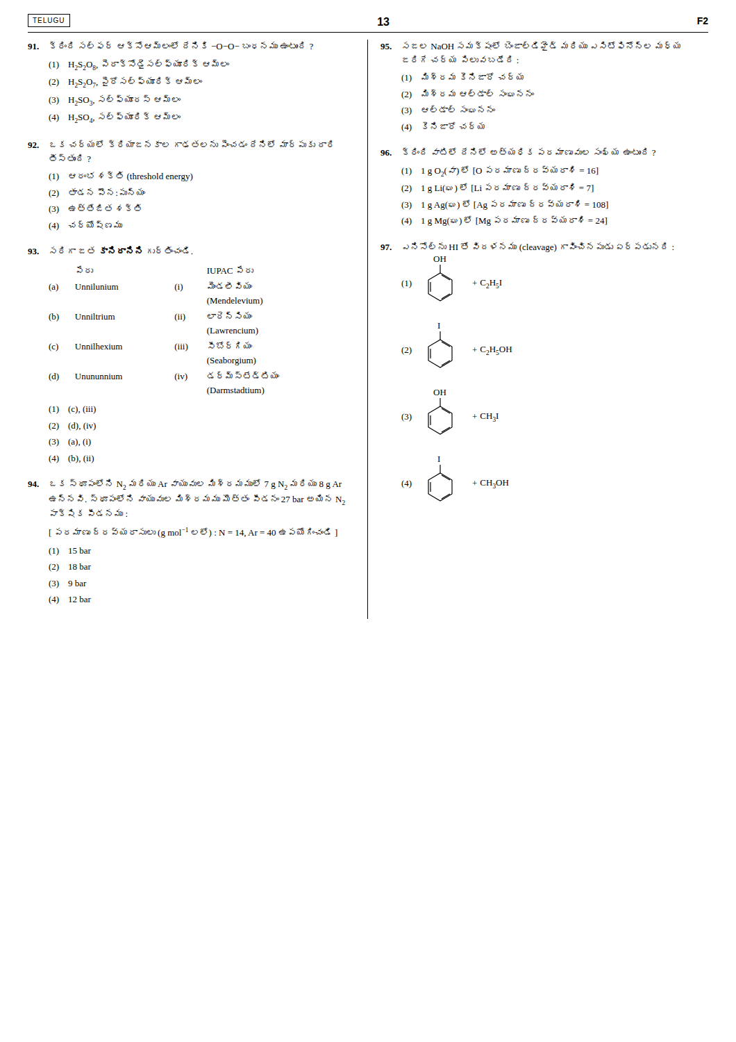TELUGU
13
F2
91.
క్రింది సల్ఫర్ ఆక్సోఆమ్లంలో దేనికి −O−O− బంధనము ఉంటుంది ?
(1) H2S2O8, పెరాక్సోడైసల్ఫ్యూరిక్ ఆమ్లం
(2) H2S2O7, పైరోసల్ఫ్యూరిక్ ఆమ్లం
(3) H2SO3, సల్ఫ్యూరస్ ఆమ్లం
(4) H2SO4, సల్ఫ్యూరిక్ ఆమ్లం
92.
ఒక చర్యలో క్రియాజనకాల గాఢతలను పెంచడం దేనిలో మార్పుకు దారి తీస్తుంది ?
(1) ఆరంభ శక్తి (threshold energy)
(2) తాడన పౌన:పున్యం
(3) ఉత్తేజిత శక్తి
(4) చర్యోష్ణము
93.
సరిగా జత కానిదానిని గుర్తించండి.
| | పేరు | | IUPAC పేరు |
| (a) | Unnilunium | (i) | మెండలీవియం (Mendelevium) |
| (b) | Unniltrium | (ii) | లారెన్సియం (Lawrencium) |
| (c) | Unnilhexium | (iii) | సీబోర్గియం (Seaborgium) |
| (d) | Unununnium | (iv) | డర్మ్‌స్టేడ్టియం (Darmstadtium) |
(1)(c), (iii)
(2)(d), (iv)
(3)(a), (i)
(4)(b), (ii)
94.
ఒక స్థూపంలోని N2 మరియు Ar వాయువుల మిశ్రమములో 7 g N2 మరియు 8 g Ar ఉన్నవి. స్థూపంలోని వాయువుల మిశ్రమము మొత్తం పీడనం 27 bar అయిన N2 పాక్షిక పీడనము :
[ పరమాణు ద్రవ్యరాసులు (g mol−1 లలో) : N = 14, Ar = 40 ఉపయోగించండి ]
(1) 15 bar
(2) 18 bar
(3) 9 bar
(4) 12 bar
95.
సజల NaOH సమక్షంలో బెంజాల్డిహైడ్ మరియు ఎసిటోఫినోన్‌ల మధ్య జరిగే చర్య పిలువబడేది :
(1) మిశ్రమ కెనిజారో చర్య
(2) మిశ్రమ ఆల్డాల్ సంఘననం
(3) ఆల్డాల్ సంఘననం
(4) కెనిజారో చర్య
96.
క్రింది వాటిలో దేనిలో అత్యధిక పరమాణువుల సంఖ్య ఉంటుంది ?
(1) 1 g O2(వా) లో [O పరమాణు ద్రవ్యరాశి = 16]
(2) 1 g Li(ఘ) లో [Li పరమాణు ద్రవ్యరాశి = 7]
(3) 1 g Ag(ఘ) లో [Ag పరమాణు ద్రవ్యరాశి = 108]
(4) 1 g Mg(ఘ) లో [Mg పరమాణు ద్రవ్యరాశి = 24]
97.
ఎనిసోల్‌ను HI తో విదళనము (cleavage) గావించినపుడు ఏర్పడునది :
(1) OH + C2H5I
(2) I + C2H5OH
(3) OH + CH3I
(4) I + CH3OH